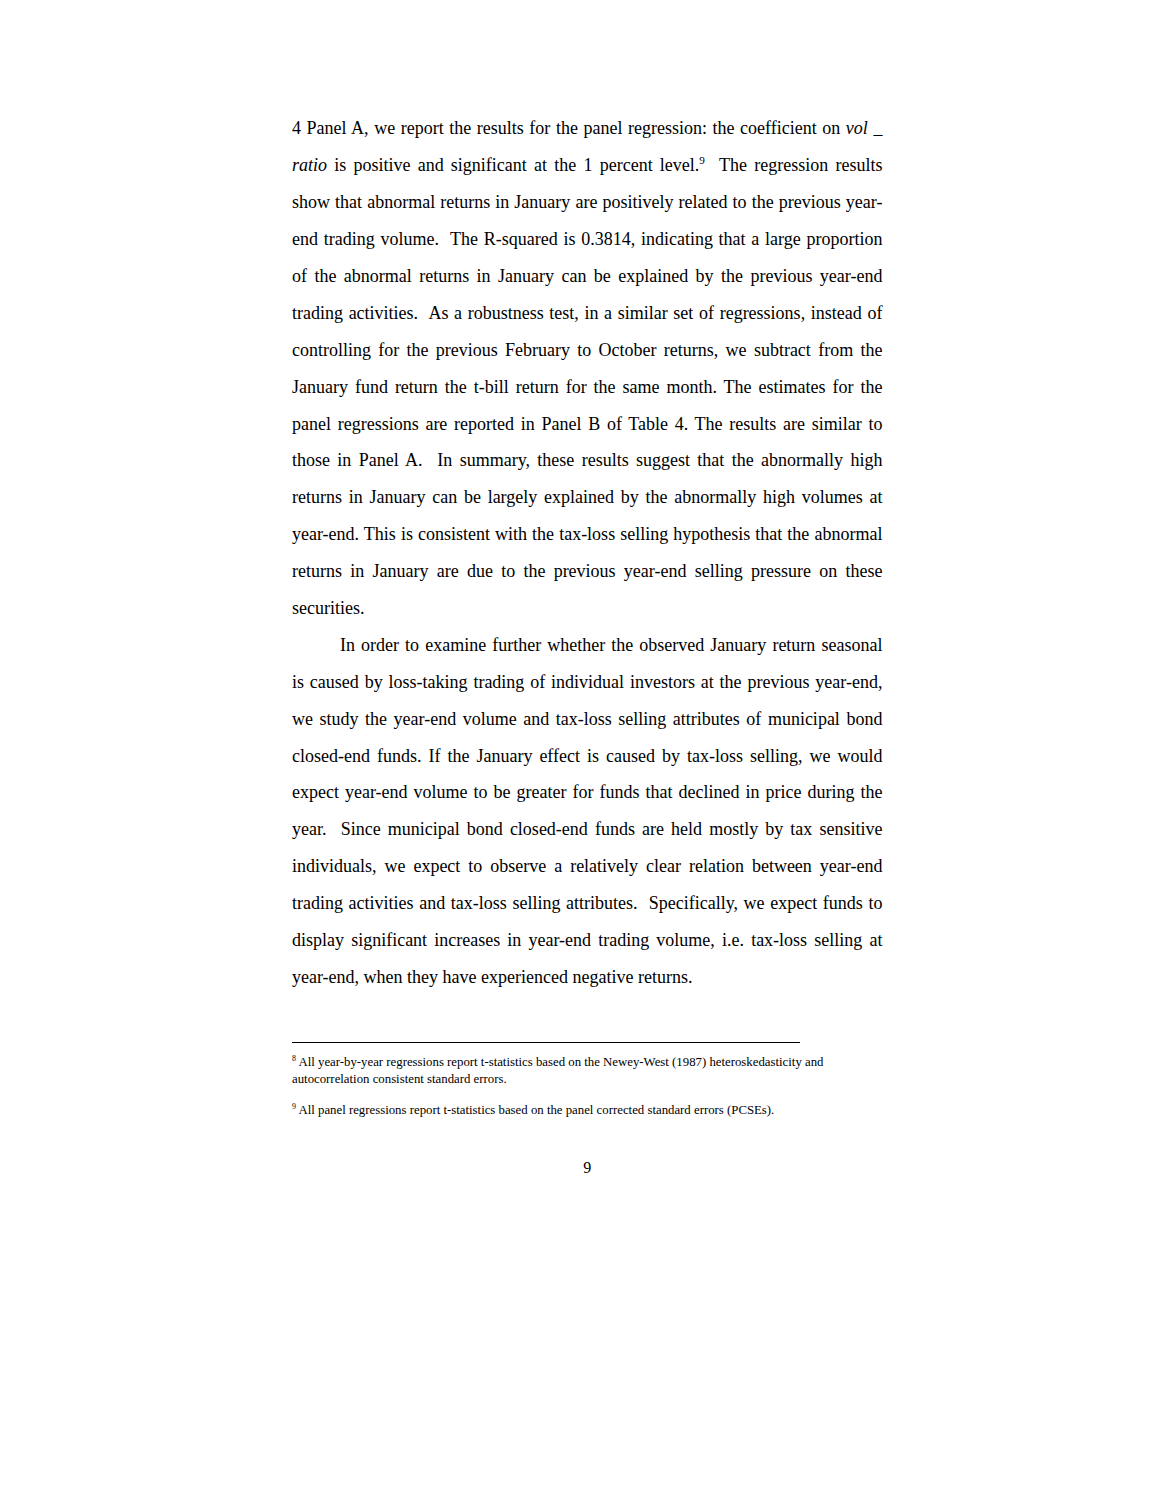4 Panel A, we report the results for the panel regression: the coefficient on vol _ ratio is positive and significant at the 1 percent level.9 The regression results show that abnormal returns in January are positively related to the previous year-end trading volume. The R-squared is 0.3814, indicating that a large proportion of the abnormal returns in January can be explained by the previous year-end trading activities. As a robustness test, in a similar set of regressions, instead of controlling for the previous February to October returns, we subtract from the January fund return the t-bill return for the same month. The estimates for the panel regressions are reported in Panel B of Table 4. The results are similar to those in Panel A. In summary, these results suggest that the abnormally high returns in January can be largely explained by the abnormally high volumes at year-end. This is consistent with the tax-loss selling hypothesis that the abnormal returns in January are due to the previous year-end selling pressure on these securities.
In order to examine further whether the observed January return seasonal is caused by loss-taking trading of individual investors at the previous year-end, we study the year-end volume and tax-loss selling attributes of municipal bond closed-end funds. If the January effect is caused by tax-loss selling, we would expect year-end volume to be greater for funds that declined in price during the year. Since municipal bond closed-end funds are held mostly by tax sensitive individuals, we expect to observe a relatively clear relation between year-end trading activities and tax-loss selling attributes. Specifically, we expect funds to display significant increases in year-end trading volume, i.e. tax-loss selling at year-end, when they have experienced negative returns.
8 All year-by-year regressions report t-statistics based on the Newey-West (1987) heteroskedasticity and autocorrelation consistent standard errors.
9 All panel regressions report t-statistics based on the panel corrected standard errors (PCSEs).
9